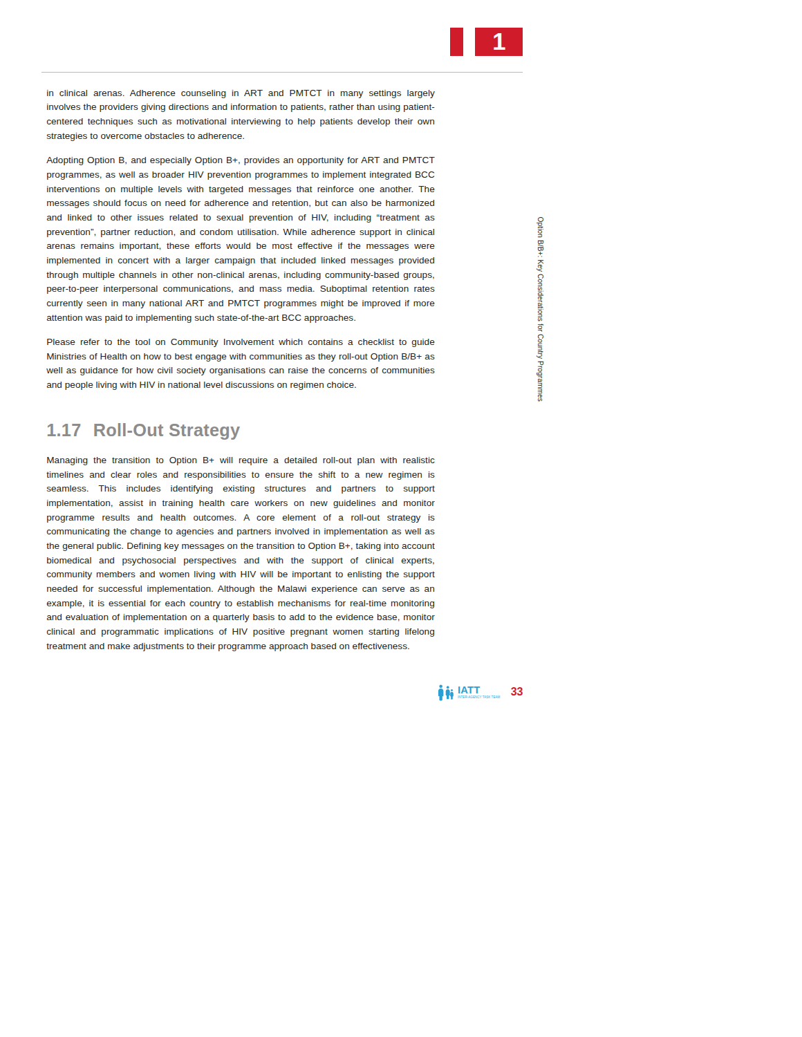1
in clinical arenas. Adherence counseling in ART and PMTCT in many settings largely involves the providers giving directions and information to patients, rather than using patient-centered techniques such as motivational interviewing to help patients develop their own strategies to overcome obstacles to adherence.
Adopting Option B, and especially Option B+, provides an opportunity for ART and PMTCT programmes, as well as broader HIV prevention programmes to implement integrated BCC interventions on multiple levels with targeted messages that reinforce one another. The messages should focus on need for adherence and retention, but can also be harmonized and linked to other issues related to sexual prevention of HIV, including “treatment as prevention”, partner reduction, and condom utilisation. While adherence support in clinical arenas remains important, these efforts would be most effective if the messages were implemented in concert with a larger campaign that included linked messages provided through multiple channels in other non-clinical arenas, including community-based groups, peer-to-peer interpersonal communications, and mass media. Suboptimal retention rates currently seen in many national ART and PMTCT programmes might be improved if more attention was paid to implementing such state-of-the-art BCC approaches.
Please refer to the tool on Community Involvement which contains a checklist to guide Ministries of Health on how to best engage with communities as they roll-out Option B/B+ as well as guidance for how civil society organisations can raise the concerns of communities and people living with HIV in national level discussions on regimen choice.
1.17 Roll-Out Strategy
Managing the transition to Option B+ will require a detailed roll-out plan with realistic timelines and clear roles and responsibilities to ensure the shift to a new regimen is seamless. This includes identifying existing structures and partners to support implementation, assist in training health care workers on new guidelines and monitor programme results and health outcomes. A core element of a roll-out strategy is communicating the change to agencies and partners involved in implementation as well as the general public. Defining key messages on the transition to Option B+, taking into account biomedical and psychosocial perspectives and with the support of clinical experts, community members and women living with HIV will be important to enlisting the support needed for successful implementation. Although the Malawi experience can serve as an example, it is essential for each country to establish mechanisms for real-time monitoring and evaluation of implementation on a quarterly basis to add to the evidence base, monitor clinical and programmatic implications of HIV positive pregnant women starting lifelong treatment and make adjustments to their programme approach based on effectiveness.
Option B/B+: Key Considerations for Country Programmes
IATT INTER-AGENCY TASK TEAM
33